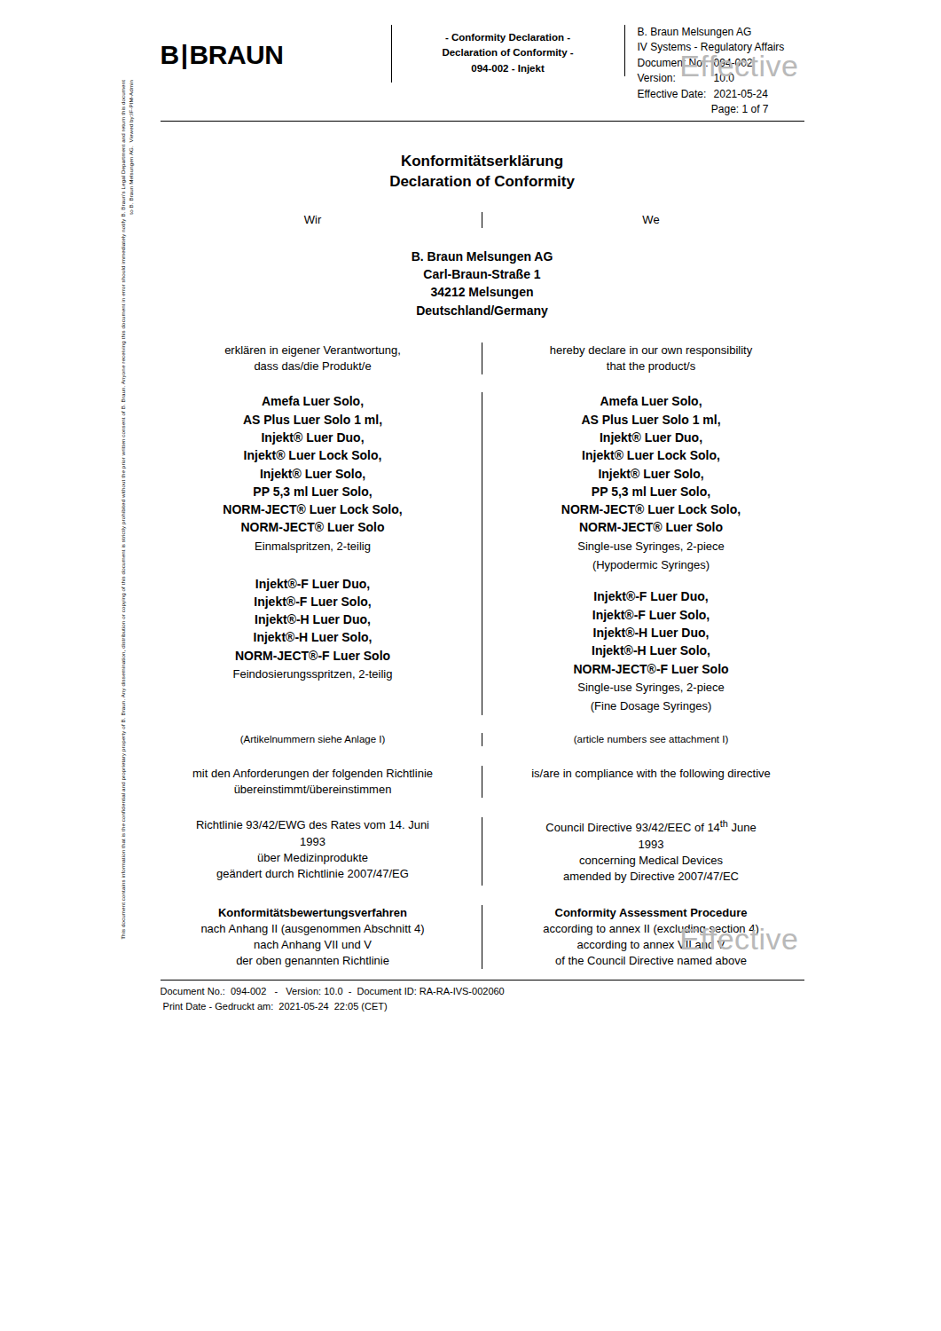This document contains information that is the confidential and proprietary property of B. Braun. Any dissemination, distribution or copying of this document is strictly prohibited without the prior written consent of B. Braun. Anyone receiving this document in error should immediately notify B. Braun's Legal Department and return this document to B. Braun Melsungen AG. Viewed by:IF-PIM-Admin
Effective
Effective
B|BRAUN
- Conformity Declaration -
Declaration of Conformity -
094-002 - Injekt
B. Braun Melsungen AG
IV Systems - Regulatory Affairs
| Document No.: | 094-002 |
| Version: | 10.0 |
| Effective Date: | 2021-05-24 |
Page: 1 of 7
Konformitätserklärung Declaration of Conformity
Wir
We
B. Braun Melsungen AG
Carl-Braun-Straße 1
34212 Melsungen
Deutschland/Germany
erklären in eigener Verantwortung,
dass das/die Produkt/e
hereby declare in our own responsibility
that the product/s
Amefa Luer Solo,
AS Plus Luer Solo 1 ml,
Injekt® Luer Duo,
Injekt® Luer Lock Solo,
Injekt® Luer Solo,
PP 5,3 ml Luer Solo,
NORM-JECT® Luer Lock Solo,
NORM-JECT® Luer Solo
Einmalspritzen, 2-teilig
Injekt®-F Luer Duo,
Injekt®-F Luer Solo,
Injekt®-H Luer Duo,
Injekt®-H Luer Solo,
NORM-JECT®-F Luer Solo
Feindosierungsspritzen, 2-teilig
Amefa Luer Solo,
AS Plus Luer Solo 1 ml,
Injekt® Luer Duo,
Injekt® Luer Lock Solo,
Injekt® Luer Solo,
PP 5,3 ml Luer Solo,
NORM-JECT® Luer Lock Solo,
NORM-JECT® Luer Solo
Single-use Syringes, 2-piece
(Hypodermic Syringes)
Injekt®-F Luer Duo,
Injekt®-F Luer Solo,
Injekt®-H Luer Duo,
Injekt®-H Luer Solo,
NORM-JECT®-F Luer Solo
Single-use Syringes, 2-piece
(Fine Dosage Syringes)
(Artikelnummern siehe Anlage I)
(article numbers see attachment I)
mit den Anforderungen der folgenden Richtlinie
übereinstimmt/übereinstimmen
is/are in compliance with the following directive
Richtlinie 93/42/EWG des Rates vom 14. Juni
1993
über Medizinprodukte
geändert durch Richtlinie 2007/47/EG
Council Directive 93/42/EEC of 14th June
1993
concerning Medical Devices
amended by Directive 2007/47/EC
Konformitätsbewertungsverfahren
nach Anhang II (ausgenommen Abschnitt 4)
nach Anhang VII und V
der oben genannten Richtlinie
Conformity Assessment Procedure
according to annex II (excluding section 4)
according to annex VII and V
of the Council Directive named above
Document No.: 094-002 - Version: 10.0 - Document ID: RA-RA-IVS-002060
Print Date - Gedruckt am: 2021-05-24 22:05 (CET)